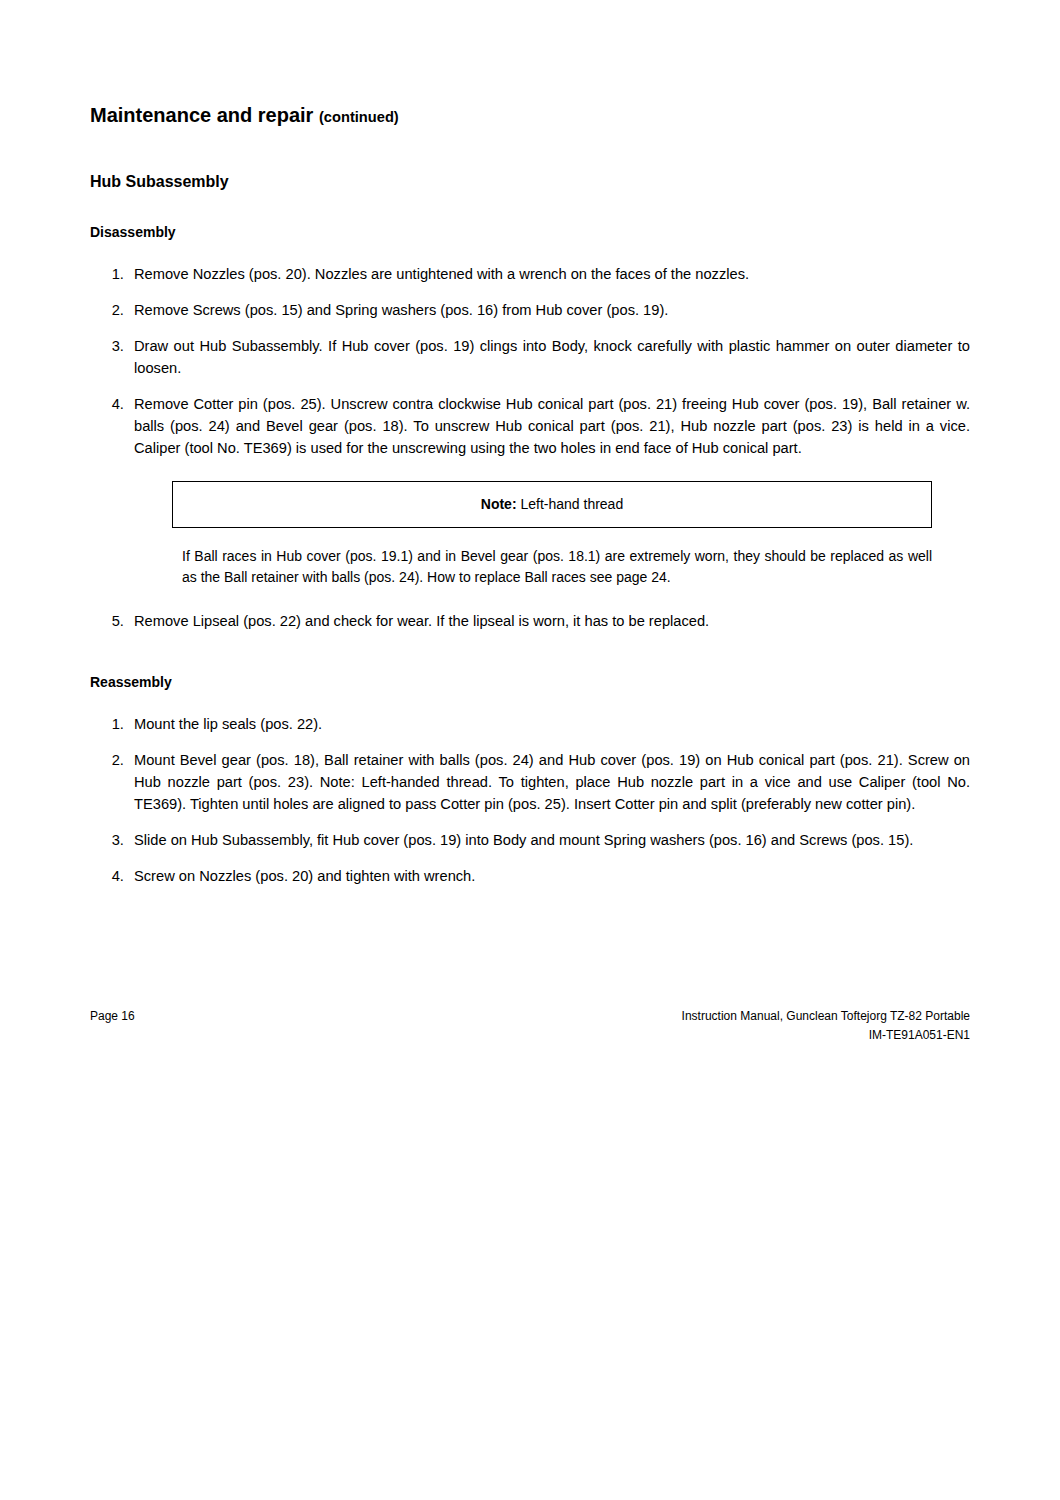Maintenance and repair (continued)
Hub Subassembly
Disassembly
Remove Nozzles (pos. 20). Nozzles are untightened with a wrench on the faces of the nozzles.
Remove Screws (pos. 15) and Spring washers (pos. 16) from Hub cover (pos. 19).
Draw out Hub Subassembly. If Hub cover (pos. 19) clings into Body, knock carefully with plastic hammer on outer diameter to loosen.
Remove Cotter pin (pos. 25). Unscrew contra clockwise Hub conical part (pos. 21) freeing Hub cover (pos. 19), Ball retainer w. balls (pos. 24) and Bevel gear (pos. 18). To unscrew Hub conical part (pos. 21), Hub nozzle part (pos. 23) is held in a vice. Caliper (tool No. TE369) is used for the unscrewing using the two holes in end face of Hub conical part.
Note: Left-hand thread
If Ball races in Hub cover (pos. 19.1) and in Bevel gear (pos. 18.1) are extremely worn, they should be replaced as well as the Ball retainer with balls (pos. 24). How to replace Ball races see page 24.
Remove Lipseal (pos. 22) and check for wear. If the lipseal is worn, it has to be replaced.
Reassembly
Mount the lip seals (pos. 22).
Mount Bevel gear (pos. 18), Ball retainer with balls (pos. 24) and Hub cover (pos. 19) on Hub conical part (pos. 21). Screw on Hub nozzle part (pos. 23). Note: Left-handed thread. To tighten, place Hub nozzle part in a vice and use Caliper (tool No. TE369). Tighten until holes are aligned to pass Cotter pin (pos. 25). Insert Cotter pin and split (preferably new cotter pin).
Slide on Hub Subassembly, fit Hub cover (pos. 19) into Body and mount Spring washers (pos. 16) and Screws (pos. 15).
Screw on Nozzles (pos. 20) and tighten with wrench.
Page 16
Instruction Manual, Gunclean Toftejorg TZ-82 Portable
IM-TE91A051-EN1